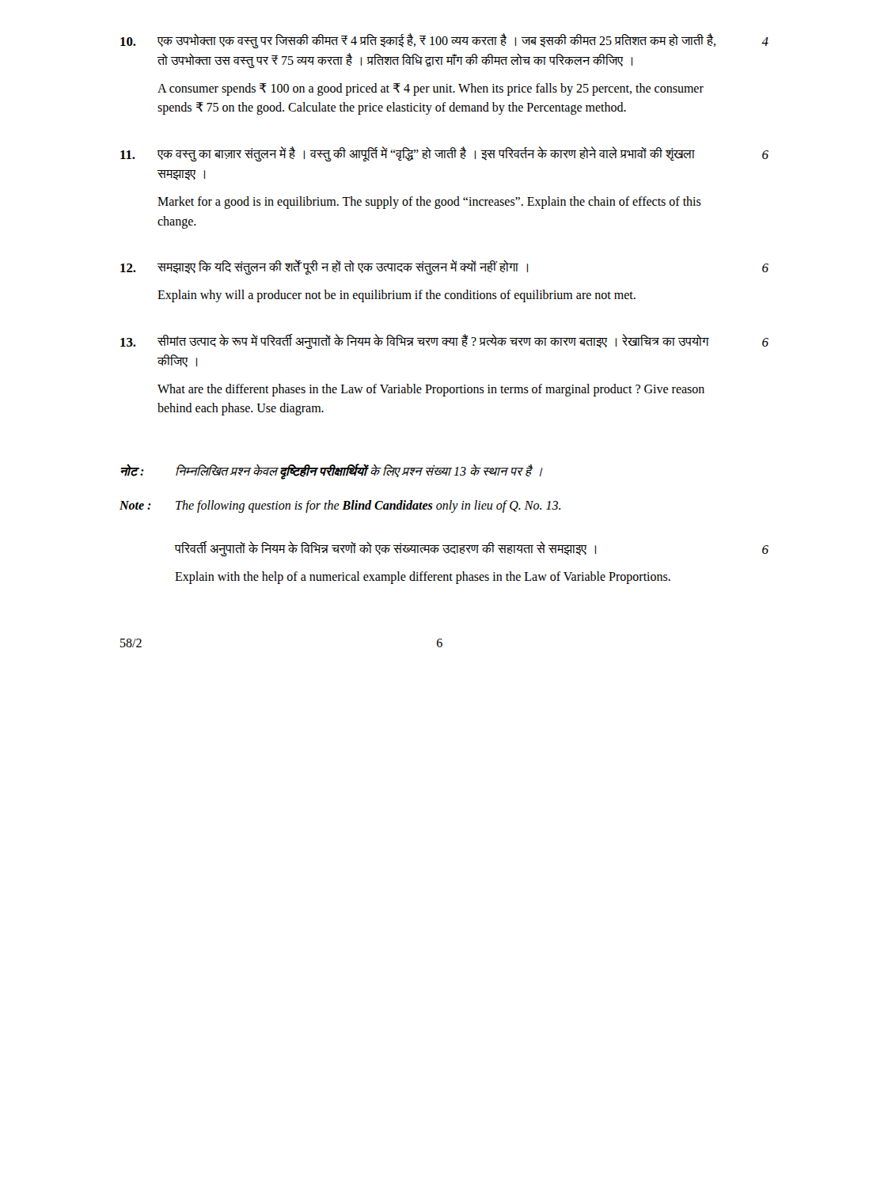10.
एक उपभोक्ता एक वस्तु पर जिसकी कीमत ₹ 4 प्रति इकाई है, ₹ 100 व्यय करता है । जब इसकी कीमत 25 प्रतिशत कम हो जाती है, तो उपभोक्ता उस वस्तु पर ₹ 75 व्यय करता है । प्रतिशत विधि द्वारा माँग की कीमत लोच का परिकलन कीजिए ।
A consumer spends ₹ 100 on a good priced at ₹ 4 per unit. When its price falls by 25 percent, the consumer spends ₹ 75 on the good. Calculate the price elasticity of demand by the Percentage method.
4
11.
एक वस्तु का बाज़ार संतुलन में है । वस्तु की आपूर्ति में “वृद्धि” हो जाती है । इस परिवर्तन के कारण होने वाले प्रभावों की शृंखला समझाइए ।
Market for a good is in equilibrium. The supply of the good “increases”. Explain the chain of effects of this change.
6
12.
समझाइए कि यदि संतुलन की शर्तें पूरी न हों तो एक उत्पादक संतुलन में क्यों नहीं होगा ।
Explain why will a producer not be in equilibrium if the conditions of equilibrium are not met.
6
13.
सीमांत उत्पाद के रूप में परिवर्ती अनुपातों के नियम के विभिन्न चरण क्या हैं ? प्रत्येक चरण का कारण बताइए । रेखाचित्र का उपयोग कीजिए ।
What are the different phases in the Law of Variable Proportions in terms of marginal product ? Give reason behind each phase. Use diagram.
6
नोट :
निम्नलिखित प्रश्न केवल दृष्टिहीन परीक्षार्थियों के लिए प्रश्न संख्या 13 के स्थान पर है ।
Note :
The following question is for the Blind Candidates only in lieu of Q. No. 13.
परिवर्ती अनुपातों के नियम के विभिन्न चरणों को एक संख्यात्मक उदाहरण की सहायता से समझाइए ।
Explain with the help of a numerical example different phases in the Law of Variable Proportions.
6
58/2
6